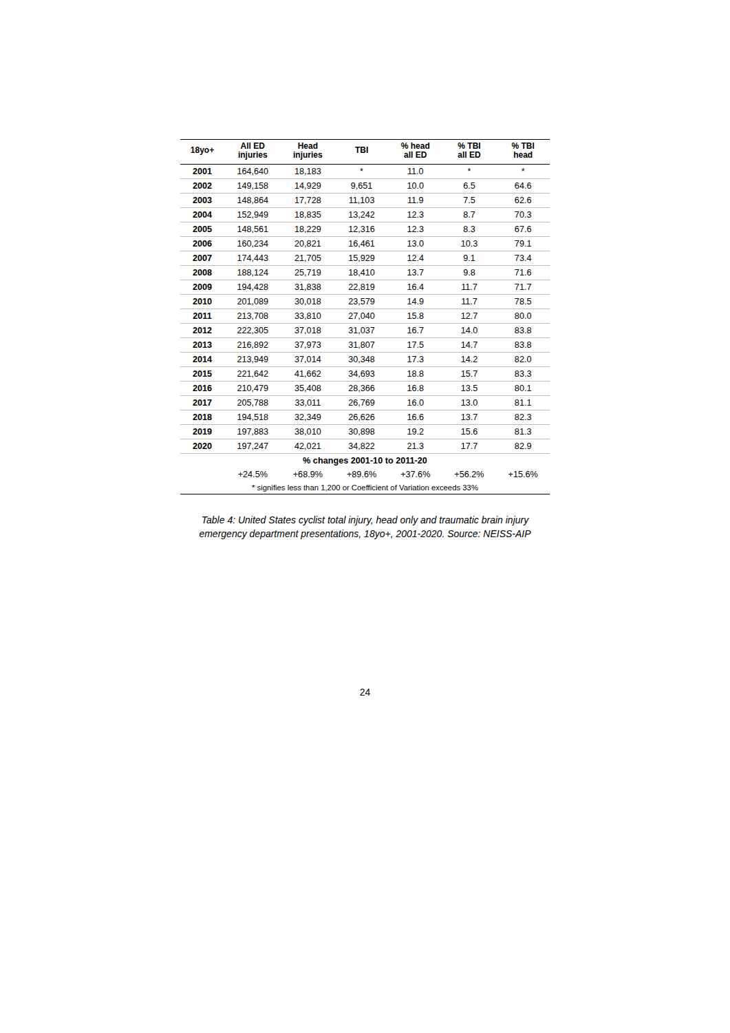| 18yo+ | All ED injuries | Head injuries | TBI | % head all ED | % TBI all ED | % TBI head |
| --- | --- | --- | --- | --- | --- | --- |
| 2001 | 164,640 | 18,183 | * | 11.0 | * | * |
| 2002 | 149,158 | 14,929 | 9,651 | 10.0 | 6.5 | 64.6 |
| 2003 | 148,864 | 17,728 | 11,103 | 11.9 | 7.5 | 62.6 |
| 2004 | 152,949 | 18,835 | 13,242 | 12.3 | 8.7 | 70.3 |
| 2005 | 148,561 | 18,229 | 12,316 | 12.3 | 8.3 | 67.6 |
| 2006 | 160,234 | 20,821 | 16,461 | 13.0 | 10.3 | 79.1 |
| 2007 | 174,443 | 21,705 | 15,929 | 12.4 | 9.1 | 73.4 |
| 2008 | 188,124 | 25,719 | 18,410 | 13.7 | 9.8 | 71.6 |
| 2009 | 194,428 | 31,838 | 22,819 | 16.4 | 11.7 | 71.7 |
| 2010 | 201,089 | 30,018 | 23,579 | 14.9 | 11.7 | 78.5 |
| 2011 | 213,708 | 33,810 | 27,040 | 15.8 | 12.7 | 80.0 |
| 2012 | 222,305 | 37,018 | 31,037 | 16.7 | 14.0 | 83.8 |
| 2013 | 216,892 | 37,973 | 31,807 | 17.5 | 14.7 | 83.8 |
| 2014 | 213,949 | 37,014 | 30,348 | 17.3 | 14.2 | 82.0 |
| 2015 | 221,642 | 41,662 | 34,693 | 18.8 | 15.7 | 83.3 |
| 2016 | 210,479 | 35,408 | 28,366 | 16.8 | 13.5 | 80.1 |
| 2017 | 205,788 | 33,011 | 26,769 | 16.0 | 13.0 | 81.1 |
| 2018 | 194,518 | 32,349 | 26,626 | 16.6 | 13.7 | 82.3 |
| 2019 | 197,883 | 38,010 | 30,898 | 19.2 | 15.6 | 81.3 |
| 2020 | 197,247 | 42,021 | 34,822 | 21.3 | 17.7 | 82.9 |
| % changes 2001-10 to 2011-20 |
| | +24.5% | +68.9% | +89.6% | +37.6% | +56.2% | +15.6% |
| * signifies less than 1,200 or Coefficient of Variation exceeds 33% |
Table 4: United States cyclist total injury, head only and traumatic brain injury emergency department presentations, 18yo+, 2001-2020. Source: NEISS-AIP
24